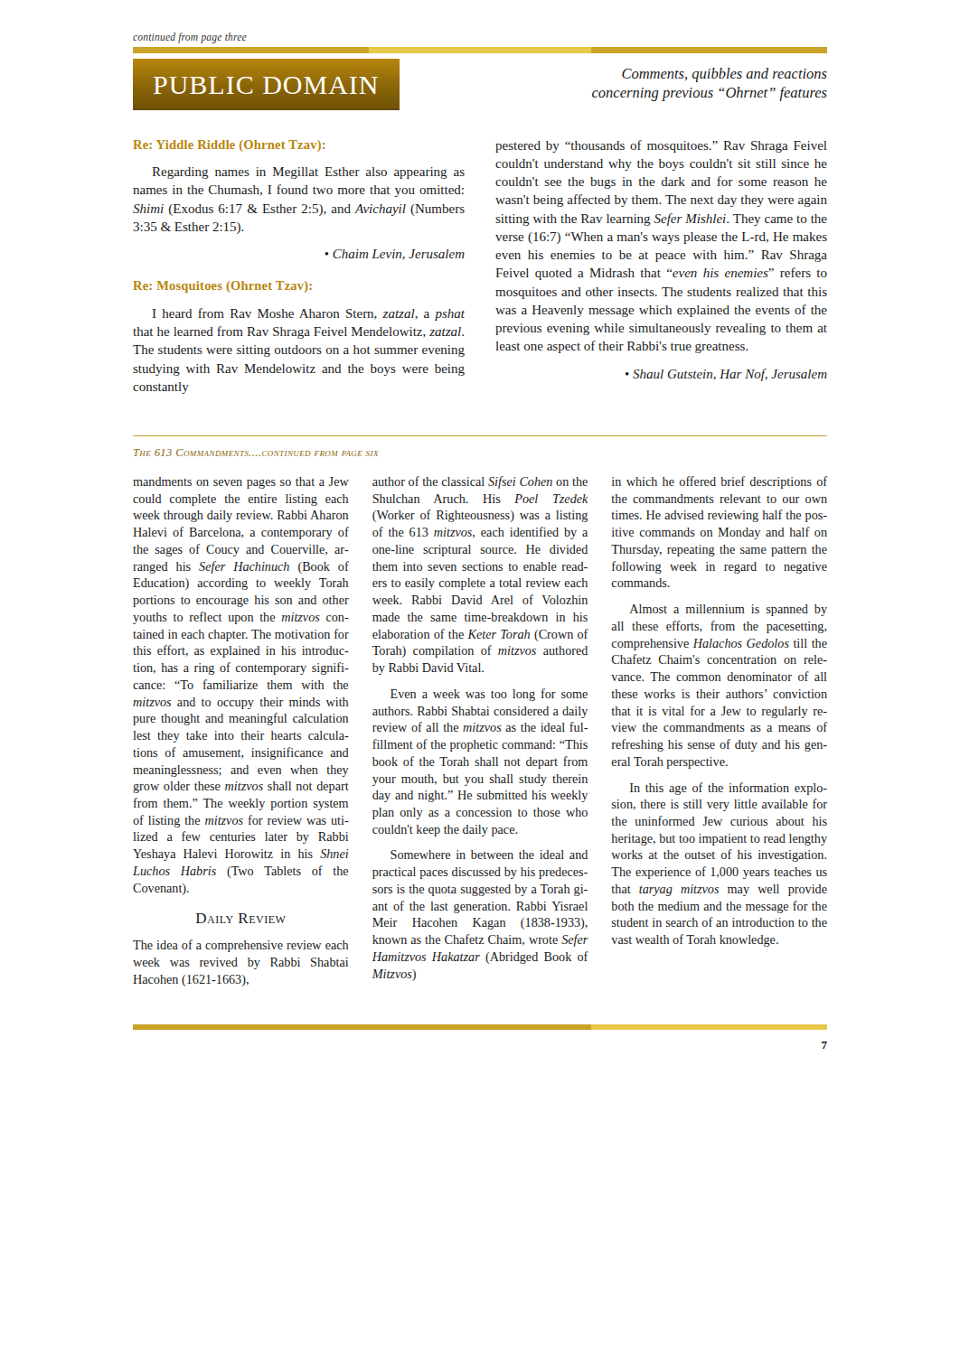continued from page three
PUBLIC DOMAIN
Comments, quibbles and reactions
concerning previous “Ohrnet” features
Re: Yiddle Riddle (Ohrnet Tzav):
Regarding names in Megillat Esther also appearing as names in the Chumash, I found two more that you omitted: Shimi (Exodus 6:17 & Esther 2:5), and Avichayil (Numbers 3:35 & Esther 2:15).
• Chaim Levin, Jerusalem
Re: Mosquitoes (Ohrnet Tzav):
I heard from Rav Moshe Aharon Stern, zatzal, a pshat that he learned from Rav Shraga Feivel Mendelowitz, zatzal. The students were sitting outdoors on a hot summer evening studying with Rav Mendelowitz and the boys were being constantly
pestered by “thousands of mosquitoes.” Rav Shraga Feivel couldn't understand why the boys couldn't sit still since he couldn't see the bugs in the dark and for some reason he wasn't being affected by them. The next day they were again sitting with the Rav learning Sefer Mishlei. They came to the verse (16:7) “When a man's ways please the L-rd, He makes even his enemies to be at peace with him.” Rav Shraga Feivel quoted a Midrash that “even his enemies” refers to mosquitoes and other insects. The students realized that this was a Heavenly message which explained the events of the previous evening while simultaneously revealing to them at least one aspect of their Rabbi's true greatness.
• Shaul Gutstein, Har Nof, Jerusalem
The 613 Commandments....continued from page six
mandments on seven pages so that a Jew could complete the entire listing each week through daily review. Rabbi Aharon Halevi of Barcelona, a contemporary of the sages of Coucy and Couerville, arranged his Sefer Hachinuch (Book of Education) according to weekly Torah portions to encourage his son and other youths to reflect upon the mitzvos contained in each chapter. The motivation for this effort, as explained in his introduction, has a ring of contemporary significance: “To familiarize them with the mitzvos and to occupy their minds with pure thought and meaningful calculation lest they take into their hearts calculations of amusement, insignificance and meaninglessness; and even when they grow older these mitzvos shall not depart from them.” The weekly portion system of listing the mitzvos for review was utilized a few centuries later by Rabbi Yeshaya Halevi Horowitz in his Shnei Luchos Habris (Two Tablets of the Covenant).
Daily Review
The idea of a comprehensive review each week was revived by Rabbi Shabtai Hacohen (1621-1663),
author of the classical Sifsei Cohen on the Shulchan Aruch. His Poel Tzedek (Worker of Righteousness) was a listing of the 613 mitzvos, each identified by a one-line scriptural source. He divided them into seven sections to enable readers to easily complete a total review each week. Rabbi David Arel of Volozhin made the same time-breakdown in his elaboration of the Keter Torah (Crown of Torah) compilation of mitzvos authored by Rabbi David Vital.
Even a week was too long for some authors. Rabbi Shabtai considered a daily review of all the mitzvos as the ideal fulfillment of the prophetic command: “This book of the Torah shall not depart from your mouth, but you shall study therein day and night.” He submitted his weekly plan only as a concession to those who couldn't keep the daily pace.
Somewhere in between the ideal and practical paces discussed by his predecessors is the quota suggested by a Torah giant of the last generation. Rabbi Yisrael Meir Hacohen Kagan (1838-1933), known as the Chafetz Chaim, wrote Sefer Hamitzvos Hakatzar (Abridged Book of Mitzvos)
in which he offered brief descriptions of the commandments relevant to our own times. He advised reviewing half the positive commands on Monday and half on Thursday, repeating the same pattern the following week in regard to negative commands.
Almost a millennium is spanned by all these efforts, from the pacesetting, comprehensive Halachos Gedolos till the Chafetz Chaim's concentration on relevance. The common denominator of all these works is their authors’ conviction that it is vital for a Jew to regularly review the commandments as a means of refreshing his sense of duty and his general Torah perspective.
In this age of the information explosion, there is still very little available for the uninformed Jew curious about his heritage, but too impatient to read lengthy works at the outset of his investigation. The experience of 1,000 years teaches us that taryag mitzvos may well provide both the medium and the message for the student in search of an introduction to the vast wealth of Torah knowledge.
7